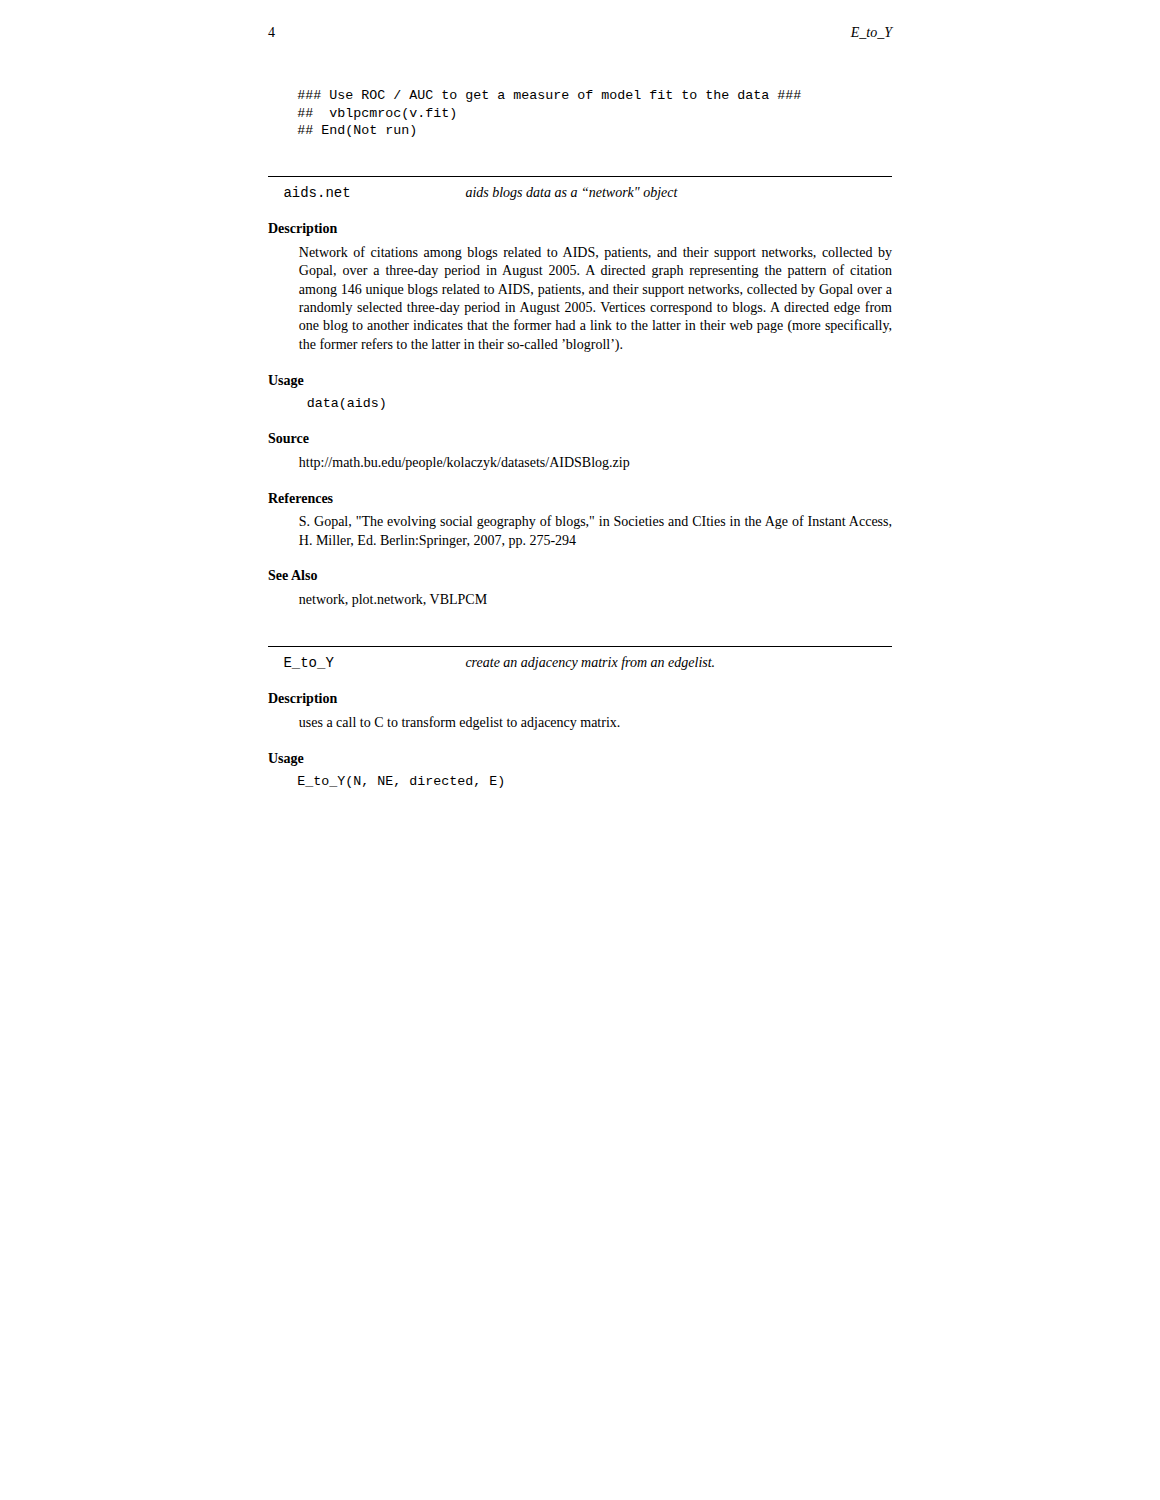4 E_to_Y
### Use ROC / AUC to get a measure of model fit to the data ###
##  vblpcmroc(v.fit)
## End(Not run)
aids.net aids blogs data as a “network" object
Description
Network of citations among blogs related to AIDS, patients, and their support networks, collected by Gopal, over a three-day period in August 2005. A directed graph representing the pattern of citation among 146 unique blogs related to AIDS, patients, and their support networks, collected by Gopal over a randomly selected three-day period in August 2005. Vertices correspond to blogs. A directed edge from one blog to another indicates that the former had a link to the latter in their web page (more specifically, the former refers to the latter in their so-called ’blogroll’).
Usage
data(aids)
Source
http://math.bu.edu/people/kolaczyk/datasets/AIDSBlog.zip
References
S. Gopal, "The evolving social geography of blogs," in Societies and CIties in the Age of Instant Access, H. Miller, Ed. Berlin:Springer, 2007, pp. 275-294
See Also
network, plot.network, VBLPCM
E_to_Y create an adjacency matrix from an edgelist.
Description
uses a call to C to transform edgelist to adjacency matrix.
Usage
E_to_Y(N, NE, directed, E)